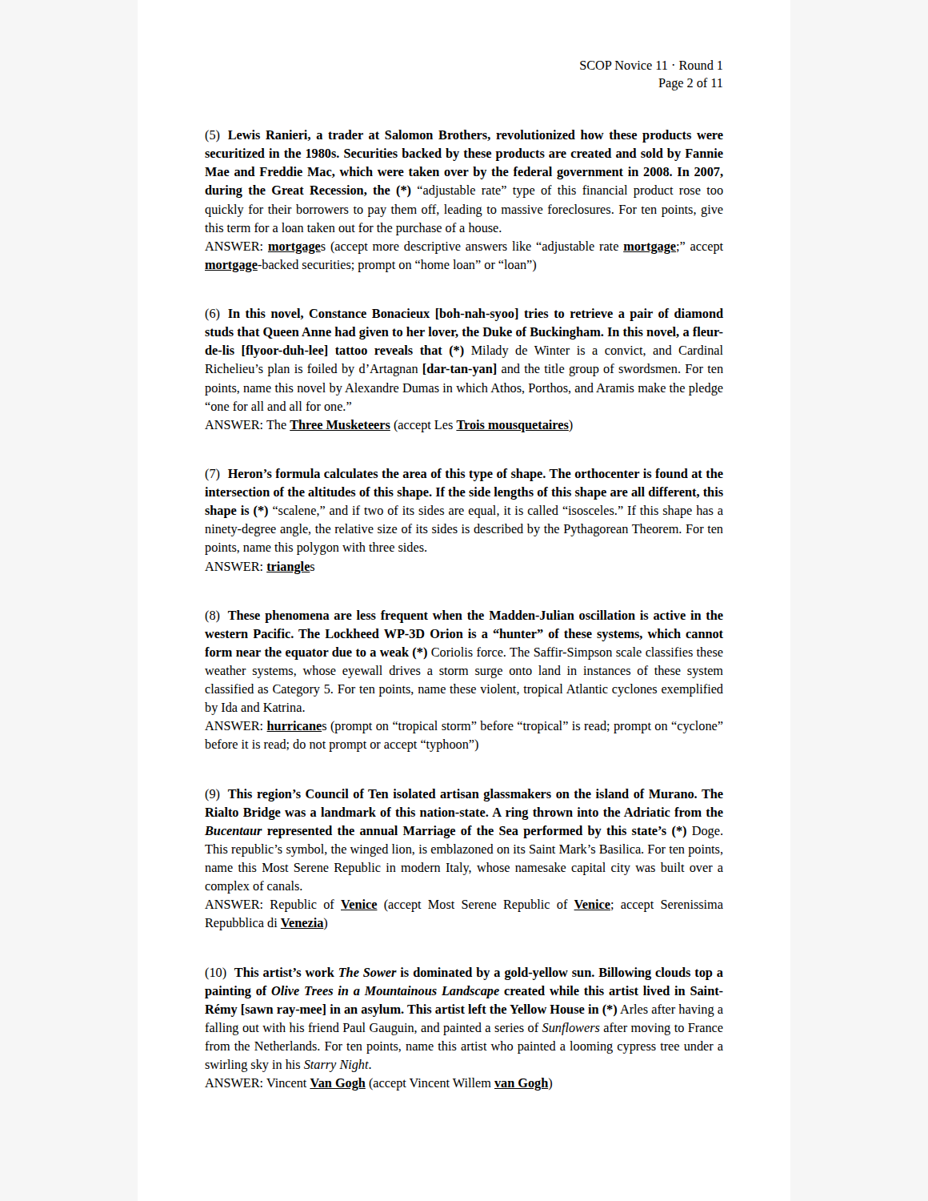SCOP Novice 11 · Round 1
Page 2 of 11
(5) Lewis Ranieri, a trader at Salomon Brothers, revolutionized how these products were securitized in the 1980s. Securities backed by these products are created and sold by Fannie Mae and Freddie Mac, which were taken over by the federal government in 2008. In 2007, during the Great Recession, the (*) “adjustable rate” type of this financial product rose too quickly for their borrowers to pay them off, leading to massive foreclosures. For ten points, give this term for a loan taken out for the purchase of a house.
ANSWER: mortgages (accept more descriptive answers like “adjustable rate mortgage;” accept mortgage-backed securities; prompt on “home loan” or “loan”)
(6) In this novel, Constance Bonacieux [boh-nah-syoo] tries to retrieve a pair of diamond studs that Queen Anne had given to her lover, the Duke of Buckingham. In this novel, a fleur-de-lis [flyoor-duh-lee] tattoo reveals that (*) Milady de Winter is a convict, and Cardinal Richelieu’s plan is foiled by d’Artagnan [dar-tan-yan] and the title group of swordsmen. For ten points, name this novel by Alexandre Dumas in which Athos, Porthos, and Aramis make the pledge “one for all and all for one.”
ANSWER: The Three Musketeers (accept Les Trois mousquetaires)
(7) Heron’s formula calculates the area of this type of shape. The orthocenter is found at the intersection of the altitudes of this shape. If the side lengths of this shape are all different, this shape is (*) “scalene,” and if two of its sides are equal, it is called “isosceles.” If this shape has a ninety-degree angle, the relative size of its sides is described by the Pythagorean Theorem. For ten points, name this polygon with three sides.
ANSWER: triangles
(8) These phenomena are less frequent when the Madden-Julian oscillation is active in the western Pacific. The Lockheed WP-3D Orion is a “hunter” of these systems, which cannot form near the equator due to a weak (*) Coriolis force. The Saffir-Simpson scale classifies these weather systems, whose eyewall drives a storm surge onto land in instances of these system classified as Category 5. For ten points, name these violent, tropical Atlantic cyclones exemplified by Ida and Katrina.
ANSWER: hurricanes (prompt on “tropical storm” before “tropical” is read; prompt on “cyclone” before it is read; do not prompt or accept “typhoon”)
(9) This region’s Council of Ten isolated artisan glassmakers on the island of Murano. The Rialto Bridge was a landmark of this nation-state. A ring thrown into the Adriatic from the Bucentaur represented the annual Marriage of the Sea performed by this state’s (*) Doge. This republic’s symbol, the winged lion, is emblazoned on its Saint Mark’s Basilica. For ten points, name this Most Serene Republic in modern Italy, whose namesake capital city was built over a complex of canals.
ANSWER: Republic of Venice (accept Most Serene Republic of Venice; accept Serenissima Repubblica di Venezia)
(10) This artist’s work The Sower is dominated by a gold-yellow sun. Billowing clouds top a painting of Olive Trees in a Mountainous Landscape created while this artist lived in Saint-Rémy [sawn ray-mee] in an asylum. This artist left the Yellow House in (*) Arles after having a falling out with his friend Paul Gauguin, and painted a series of Sunflowers after moving to France from the Netherlands. For ten points, name this artist who painted a looming cypress tree under a swirling sky in his Starry Night.
ANSWER: Vincent Van Gogh (accept Vincent Willem van Gogh)